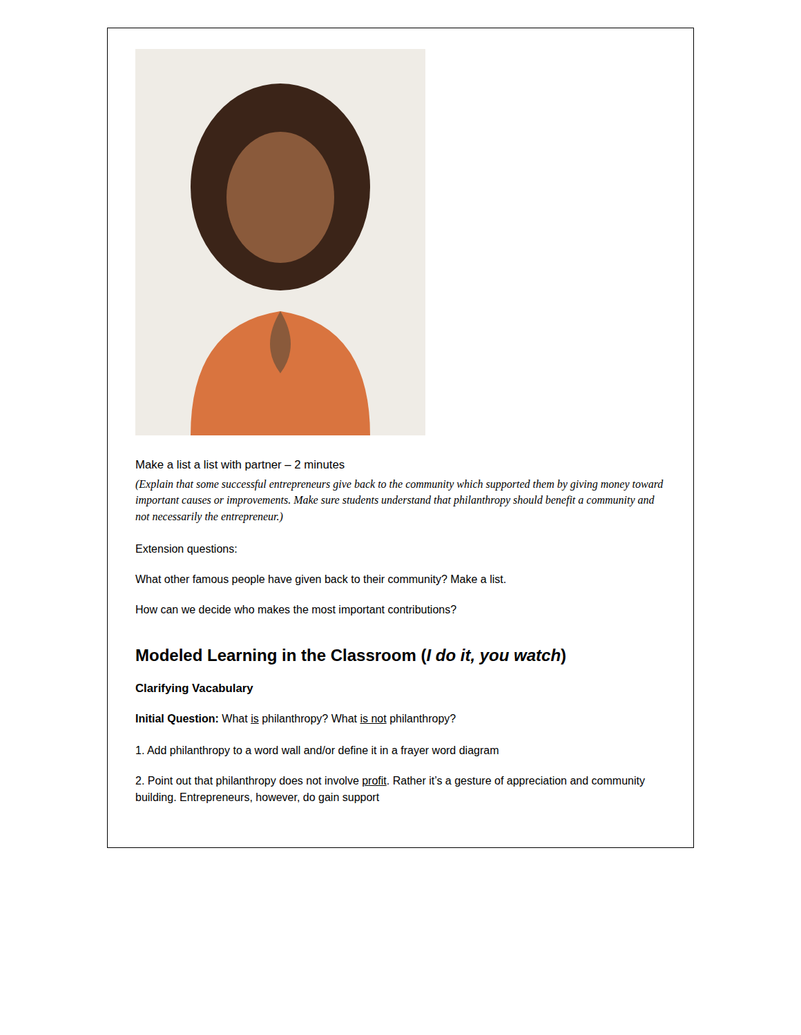Make a list a list with partner – 2 minutes
(Explain that some successful entrepreneurs give back to the community which supported them by giving money toward important causes or improvements. Make sure students understand that philanthropy should benefit a community and not necessarily the entrepreneur.)
Extension questions:
What other famous people have given back to their community? Make a list.
How can we decide who makes the most important contributions?
Modeled Learning in the Classroom (I do it, you watch)
Clarifying Vacabulary
Initial Question: What is philanthropy? What is not philanthropy?
1. Add philanthropy to a word wall and/or define it in a frayer word diagram
2. Point out that philanthropy does not involve profit. Rather it’s a gesture of appreciation and community building. Entrepreneurs, however, do gain support